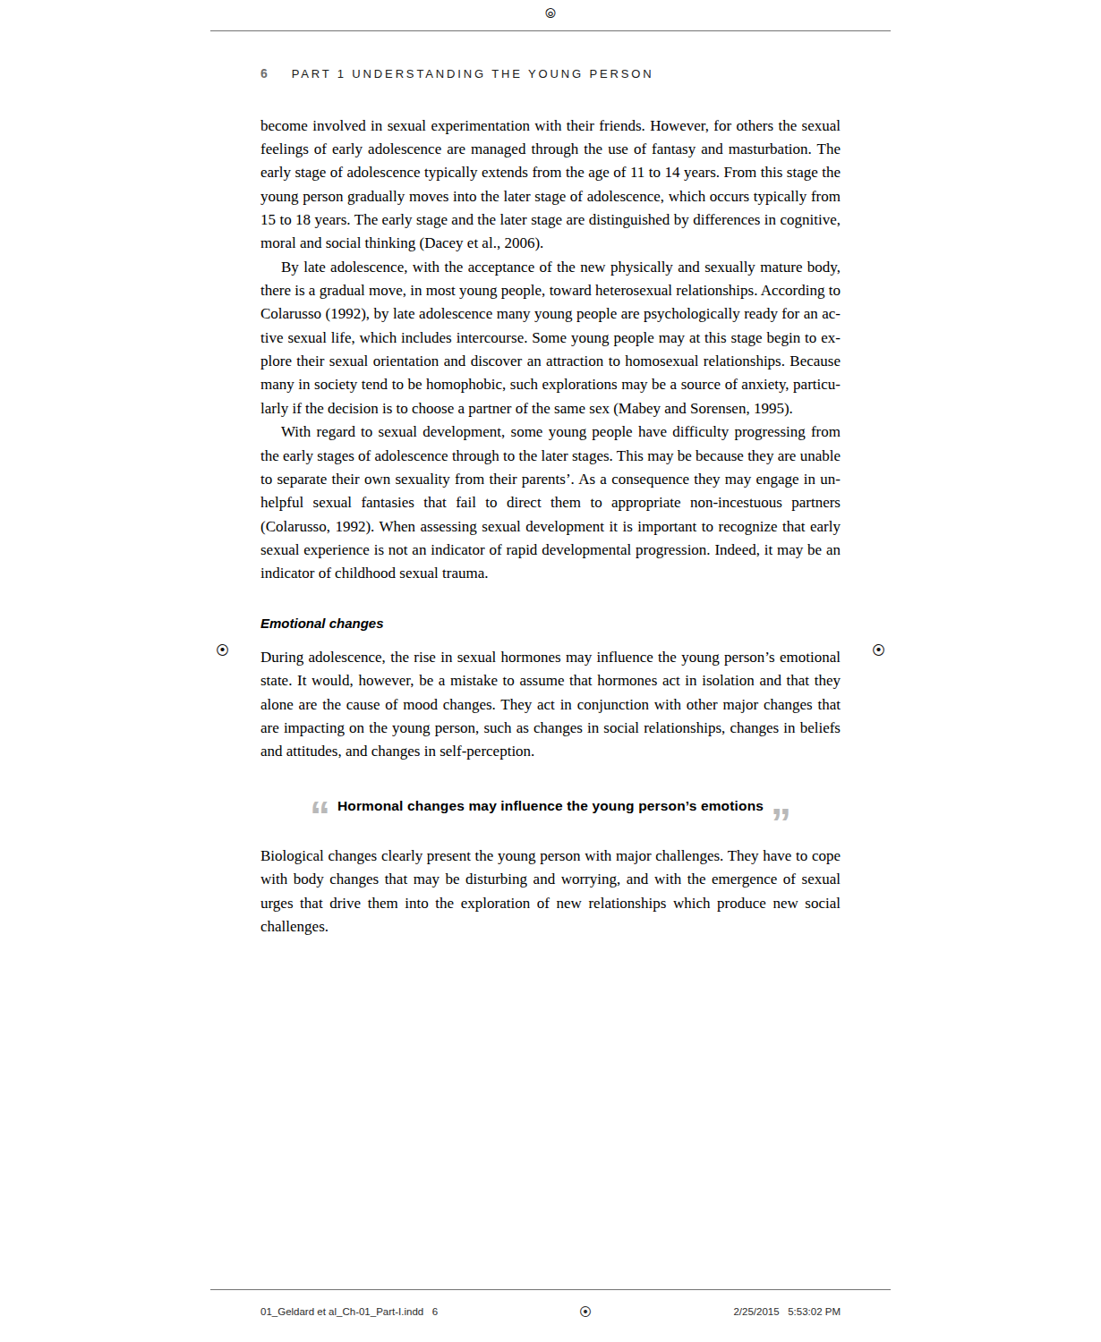⦾ ⦿ ⦿
6 Part 1 Understanding the Young Person
become involved in sexual experimentation with their friends. However, for others the sexual feelings of early adolescence are managed through the use of fantasy and masturbation. The early stage of adolescence typically extends from the age of 11 to 14 years. From this stage the young person gradually moves into the later stage of adolescence, which occurs typically from 15 to 18 years. The early stage and the later stage are distinguished by differences in cognitive, moral and social thinking (Dacey et al., 2006).
By late adolescence, with the acceptance of the new physically and sexually mature body, there is a gradual move, in most young people, toward heterosexual relationships. According to Colarusso (1992), by late adolescence many young people are psychologically ready for an active sexual life, which includes intercourse. Some young people may at this stage begin to explore their sexual orientation and discover an attraction to homosexual relationships. Because many in society tend to be homophobic, such explorations may be a source of anxiety, particularly if the decision is to choose a partner of the same sex (Mabey and Sorensen, 1995).
With regard to sexual development, some young people have difficulty progressing from the early stages of adolescence through to the later stages. This may be because they are unable to separate their own sexuality from their parents’. As a consequence they may engage in unhelpful sexual fantasies that fail to direct them to appropriate non-incestuous partners (Colarusso, 1992). When assessing sexual development it is important to recognize that early sexual experience is not an indicator of rapid developmental progression. Indeed, it may be an indicator of childhood sexual trauma.
Emotional changes
During adolescence, the rise in sexual hormones may influence the young person’s emotional state. It would, however, be a mistake to assume that hormones act in isolation and that they alone are the cause of mood changes. They act in conjunction with other major changes that are impacting on the young person, such as changes in social relationships, changes in beliefs and attitudes, and changes in self-perception.
“Hormonal changes may influence the young person’s emotions”
Biological changes clearly present the young person with major challenges. They have to cope with body changes that may be disturbing and worrying, and with the emergence of sexual urges that drive them into the exploration of new relationships which produce new social challenges.
01_Geldard et al_Ch-01_Part-I.indd 6 ⦿ 2/25/2015 5:53:02 PM